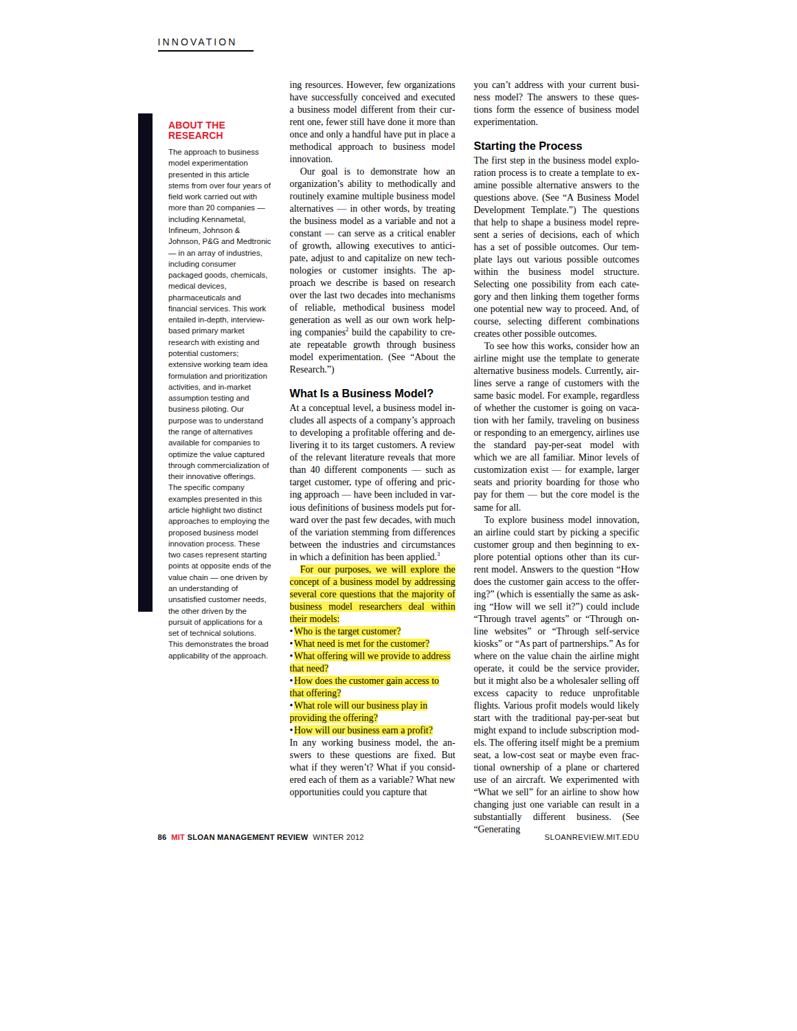Innovation
About the
Research
The approach to business model experimentation presented in this article stems from over four years of field work carried out with more than 20 companies — including Kennametal, Infineum, Johnson & Johnson, P&G and Medtronic — in an array of industries, including consumer packaged goods, chemicals, medical devices, pharmaceuticals and financial services. This work entailed in-depth, interview-based primary market research with existing and potential customers; extensive working team idea formulation and prioritization activities, and in-market assumption testing and business piloting. Our purpose was to understand the range of alternatives available for companies to optimize the value captured through commercialization of their innovative offerings. The specific company examples presented in this article highlight two distinct approaches to employing the proposed business model innovation process. These two cases represent starting points at opposite ends of the value chain — one driven by an understanding of unsatisfied customer needs, the other driven by the pursuit of applications for a set of technical solutions. This demonstrates the broad applicability of the approach.
ing resources. However, few organizations have successfully conceived and executed a business model different from their current one, fewer still have done it more than once and only a handful have put in place a methodical approach to business model innovation.
Our goal is to demonstrate how an organization’s ability to methodically and routinely examine multiple business model alternatives — in other words, by treating the business model as a variable and not a constant — can serve as a critical enabler of growth, allowing executives to anticipate, adjust to and capitalize on new technologies or customer insights. The approach we describe is based on research over the last two decades into mechanisms of reliable, methodical business model generation as well as our own work helping companies2 build the capability to create repeatable growth through business model experimentation. (See “About the Research.”)
What Is a Business Model?
At a conceptual level, a business model includes all aspects of a company’s approach to developing a profitable offering and delivering it to its target customers. A review of the relevant literature reveals that more than 40 different components — such as target customer, type of offering and pricing approach — have been included in various definitions of business models put forward over the past few decades, with much of the variation stemming from differences between the industries and circumstances in which a definition has been applied.3
For our purposes, we will explore the concept of a business model by addressing several core questions that the majority of business model researchers deal within their models:
Who is the target customer?
What need is met for the customer?
What offering will we provide to address that need?
How does the customer gain access to that offering?
What role will our business play in providing the offering?
How will our business earn a profit?
In any working business model, the answers to these questions are fixed. But what if they weren’t? What if you considered each of them as a variable? What new opportunities could you capture that
you can’t address with your current business model? The answers to these questions form the essence of business model experimentation.
Starting the Process
The first step in the business model exploration process is to create a template to examine possible alternative answers to the questions above. (See “A Business Model Development Template.”) The questions that help to shape a business model represent a series of decisions, each of which has a set of possible outcomes. Our template lays out various possible outcomes within the business model structure. Selecting one possibility from each category and then linking them together forms one potential new way to proceed. And, of course, selecting different combinations creates other possible outcomes.
To see how this works, consider how an airline might use the template to generate alternative business models. Currently, airlines serve a range of customers with the same basic model. For example, regardless of whether the customer is going on vacation with her family, traveling on business or responding to an emergency, airlines use the standard pay-per-seat model with which we are all familiar. Minor levels of customization exist — for example, larger seats and priority boarding for those who pay for them — but the core model is the same for all.
To explore business model innovation, an airline could start by picking a specific customer group and then beginning to explore potential options other than its current model. Answers to the question “How does the customer gain access to the offering?” (which is essentially the same as asking “How will we sell it?”) could include “Through travel agents” or “Through online websites” or “Through self-service kiosks” or “As part of partnerships.” As for where on the value chain the airline might operate, it could be the service provider, but it might also be a wholesaler selling off excess capacity to reduce unprofitable flights. Various profit models would likely start with the traditional pay-per-seat but might expand to include subscription models. The offering itself might be a premium seat, a low-cost seat or maybe even fractional ownership of a plane or chartered use of an aircraft. We experimented with “What we sell” for an airline to show how changing just one variable can result in a substantially different business. (See “Generating
86 MIT SLOAN MANAGEMENT REVIEW WINTER 2012
SLOANREVIEW.MIT.EDU